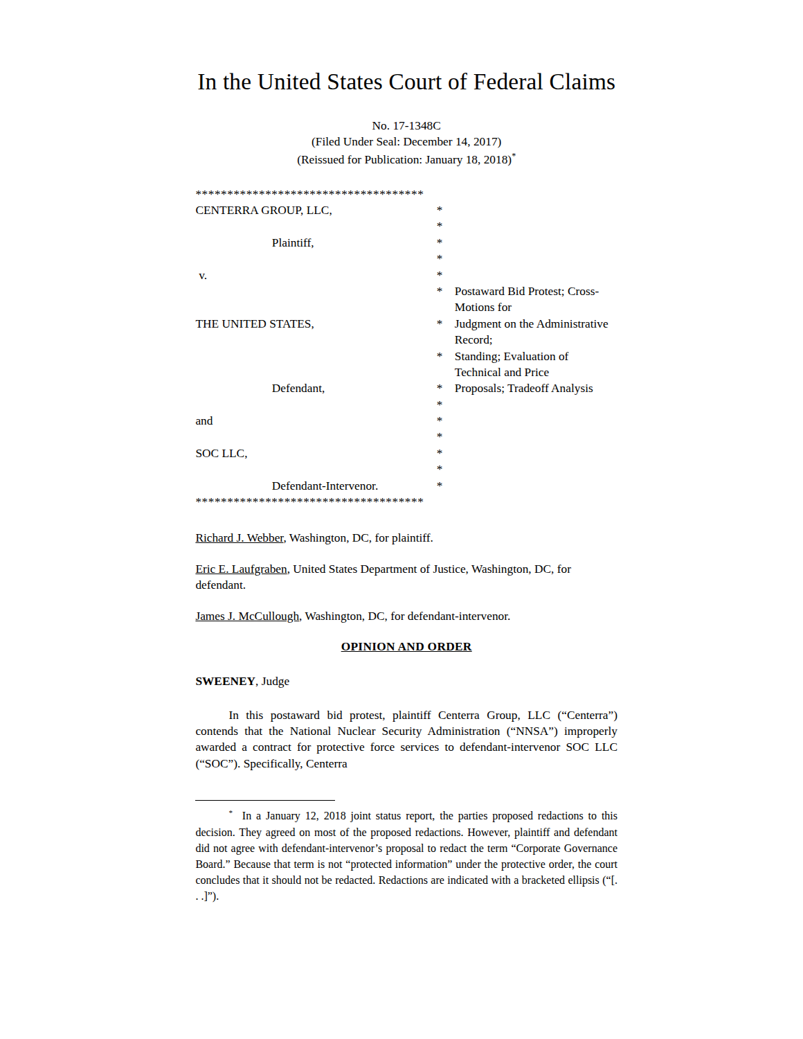In the United States Court of Federal Claims
No. 17-1348C
(Filed Under Seal: December 14, 2017)
(Reissued for Publication: January 18, 2018)*
| ************************************ | |
| CENTERRA GROUP, LLC, | * | |
| | * | |
| Plaintiff, | * | |
| | * | |
| v. | * | |
| | * | Postaward Bid Protest; Cross-Motions for |
| THE UNITED STATES, | * | Judgment on the Administrative Record; |
| | * | Standing; Evaluation of Technical and Price |
| Defendant, | * | Proposals; Tradeoff Analysis |
| | * | |
| and | * | |
| | * | |
| SOC LLC, | * | |
| | * | |
| Defendant-Intervenor. | * | |
| ************************************ | |
Richard J. Webber, Washington, DC, for plaintiff.
Eric E. Laufgraben, United States Department of Justice, Washington, DC, for defendant.
James J. McCullough, Washington, DC, for defendant-intervenor.
OPINION AND ORDER
SWEENEY, Judge
In this postaward bid protest, plaintiff Centerra Group, LLC (“Centerra”) contends that the National Nuclear Security Administration (“NNSA”) improperly awarded a contract for protective force services to defendant-intervenor SOC LLC (“SOC”). Specifically, Centerra
* In a January 12, 2018 joint status report, the parties proposed redactions to this decision. They agreed on most of the proposed redactions. However, plaintiff and defendant did not agree with defendant-intervenor’s proposal to redact the term “Corporate Governance Board.” Because that term is not “protected information” under the protective order, the court concludes that it should not be redacted. Redactions are indicated with a bracketed ellipsis (“[. . .]”).